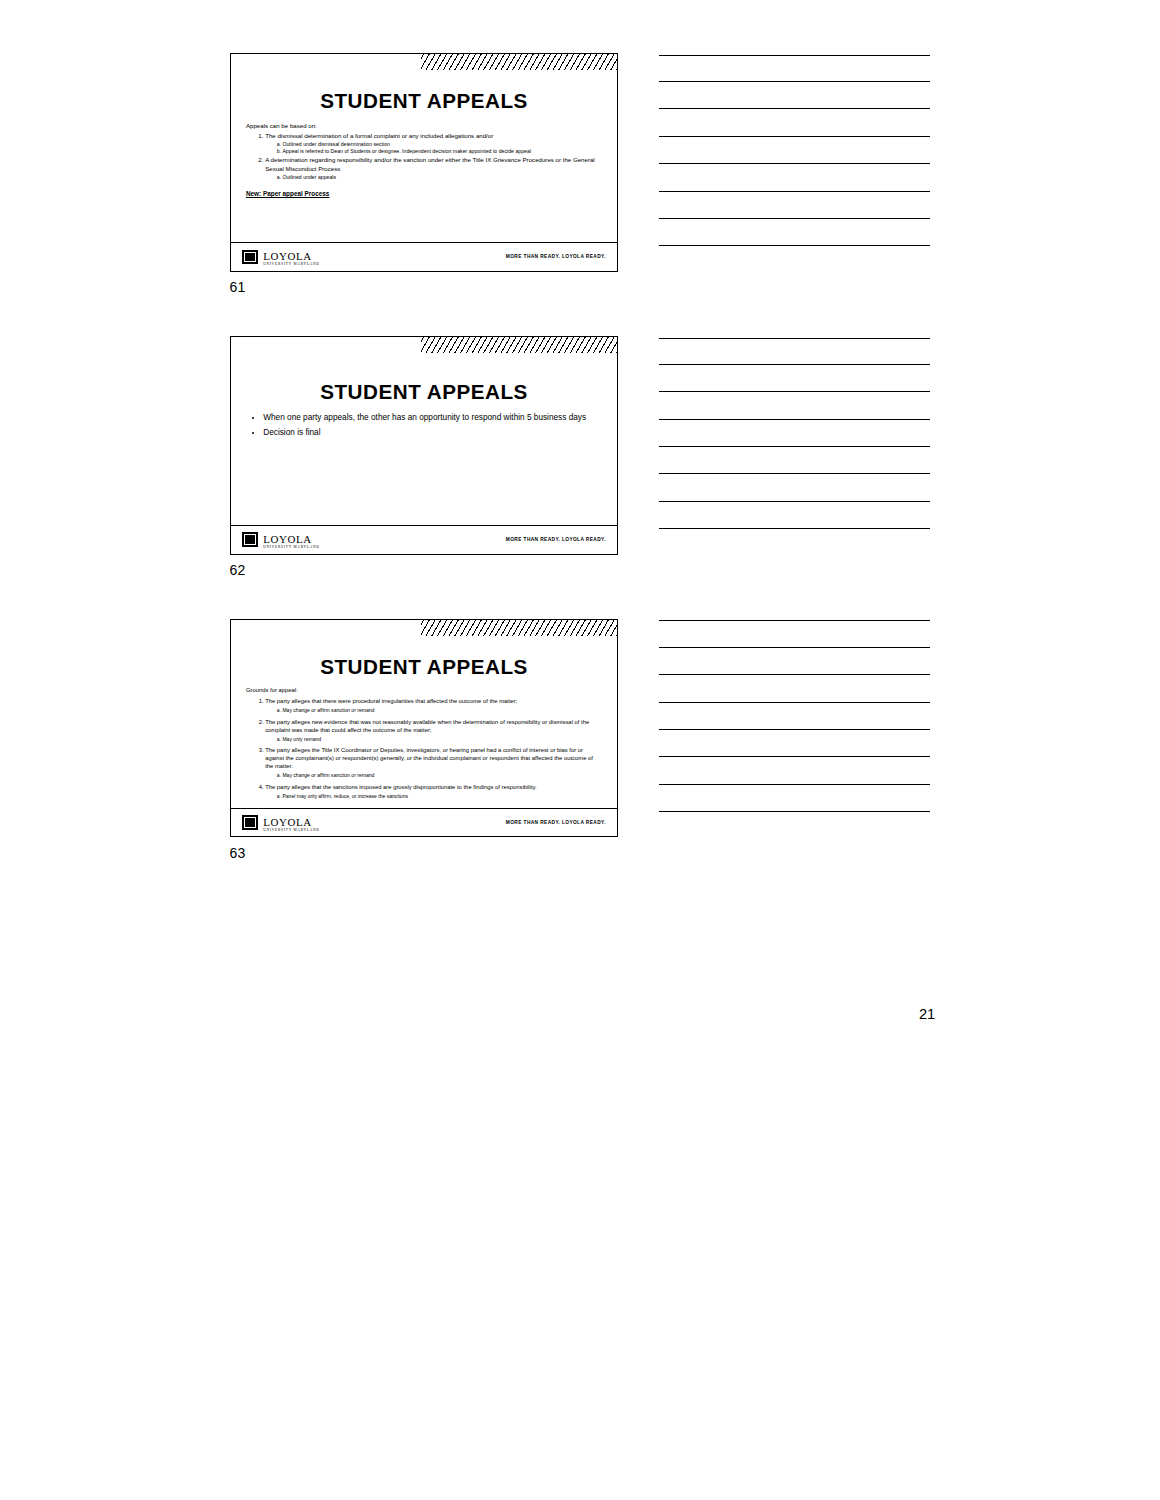STUDENT APPEALS
Appeals can be based on:
The dismissal determination of a formal complaint or any included allegations and/or
Outlined under dismissal determination section
Appeal is referred to Dean of Students or designee. Independent decision maker appointed to decide appeal
A determination regarding responsibility and/or the sanction under either the Title IX Grievance Procedures or the General Sexual Misconduct Process
Outlined under appeals
New: Paper appeal Process
LOYOLA UNIVERSITY MARYLAND
MORE THAN READY. LOYOLA READY.
61
STUDENT APPEALS
When one party appeals, the other has an opportunity to respond within 5 business days
Decision is final
LOYOLA UNIVERSITY MARYLAND
MORE THAN READY. LOYOLA READY.
62
STUDENT APPEALS
Grounds for appeal:
The party alleges that there were procedural irregularities that affected the outcome of the matter;
May change or affirm sanction or remand
The party alleges new evidence that was not reasonably available when the determination of responsibility or dismissal of the complaint was made that could affect the outcome of the matter;
May only remand
The party alleges the Title IX Coordinator or Deputies, investigators, or hearing panel had a conflict of interest or bias for or against the complainant(s) or respondent(s) generally, or the individual complainant or respondent that affected the outcome of the matter.
May change or affirm sanction or remand
The party alleges that the sanctions imposed are grossly disproportionate to the findings of responsibility.
Panel may only affirm, reduce, or increase the sanctions
LOYOLA UNIVERSITY MARYLAND
MORE THAN READY. LOYOLA READY.
63
21